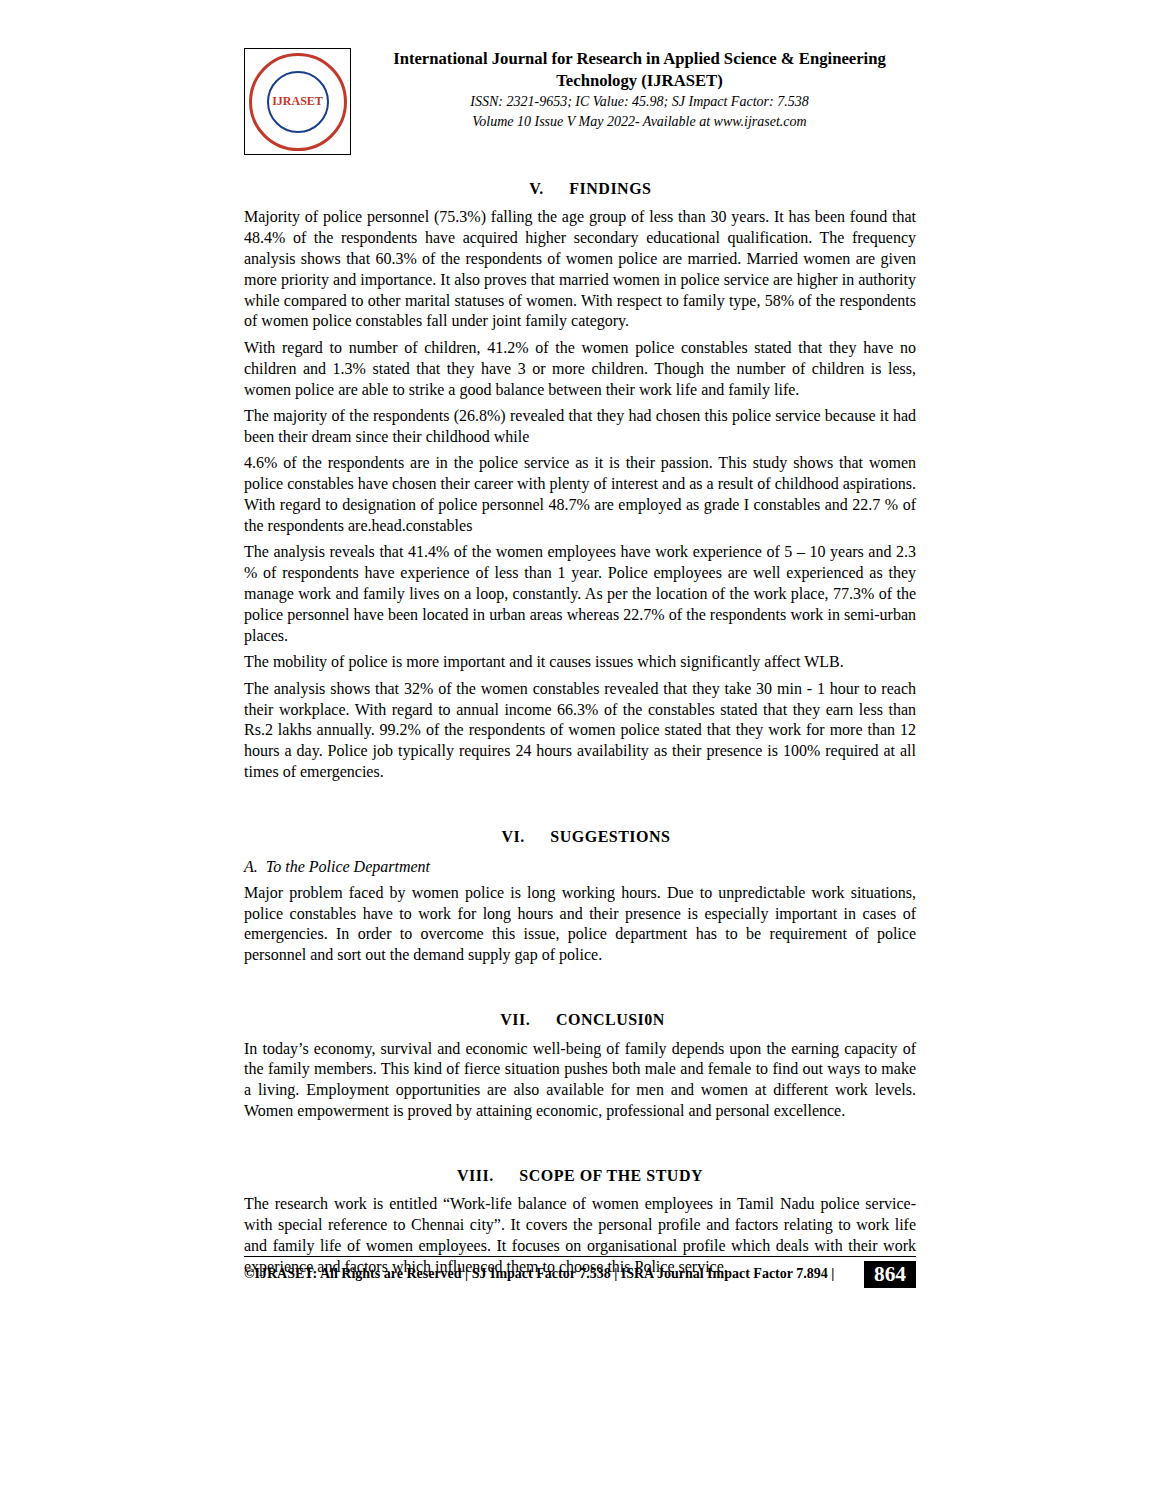IJRASET
International Journal for Research in Applied Science & Engineering Technology (IJRASET)
ISSN: 2321-9653; IC Value: 45.98; SJ Impact Factor: 7.538
Volume 10 Issue V May 2022- Available at www.ijraset.com
V. FINDINGS
Majority of police personnel (75.3%) falling the age group of less than 30 years. It has been found that 48.4% of the respondents have acquired higher secondary educational qualification. The frequency analysis shows that 60.3% of the respondents of women police are married. Married women are given more priority and importance. It also proves that married women in police service are higher in authority while compared to other marital statuses of women. With respect to family type, 58% of the respondents of women police constables fall under joint family category.
With regard to number of children, 41.2% of the women police constables stated that they have no children and 1.3% stated that they have 3 or more children. Though the number of children is less, women police are able to strike a good balance between their work life and family life.
The majority of the respondents (26.8%) revealed that they had chosen this police service because it had been their dream since their childhood while
4.6% of the respondents are in the police service as it is their passion. This study shows that women police constables have chosen their career with plenty of interest and as a result of childhood aspirations. With regard to designation of police personnel 48.7% are employed as grade I constables and 22.7 % of the respondents are.head.constables
The analysis reveals that 41.4% of the women employees have work experience of 5 – 10 years and 2.3 % of respondents have experience of less than 1 year. Police employees are well experienced as they manage work and family lives on a loop, constantly. As per the location of the work place, 77.3% of the police personnel have been located in urban areas whereas 22.7% of the respondents work in semi-urban places.
The mobility of police is more important and it causes issues which significantly affect WLB.
The analysis shows that 32% of the women constables revealed that they take 30 min - 1 hour to reach their workplace. With regard to annual income 66.3% of the constables stated that they earn less than Rs.2 lakhs annually. 99.2% of the respondents of women police stated that they work for more than 12 hours a day. Police job typically requires 24 hours availability as their presence is 100% required at all times of emergencies.
VI. SUGGESTIONS
A. To the Police Department
Major problem faced by women police is long working hours. Due to unpredictable work situations, police constables have to work for long hours and their presence is especially important in cases of emergencies. In order to overcome this issue, police department has to be requirement of police personnel and sort out the demand supply gap of police.
VII. CONCLUSI0N
In today’s economy, survival and economic well-being of family depends upon the earning capacity of the family members. This kind of fierce situation pushes both male and female to find out ways to make a living. Employment opportunities are also available for men and women at different work levels. Women empowerment is proved by attaining economic, professional and personal excellence.
VIII. SCOPE OF THE STUDY
The research work is entitled “Work-life balance of women employees in Tamil Nadu police service- with special reference to Chennai city”. It covers the personal profile and factors relating to work life and family life of women employees. It focuses on organisational profile which deals with their work experience and factors which influenced them to choose this Police service.
©IJRASET: All Rights are Reserved | SJ Impact Factor 7.538 | ISRA Journal Impact Factor 7.894 |
864